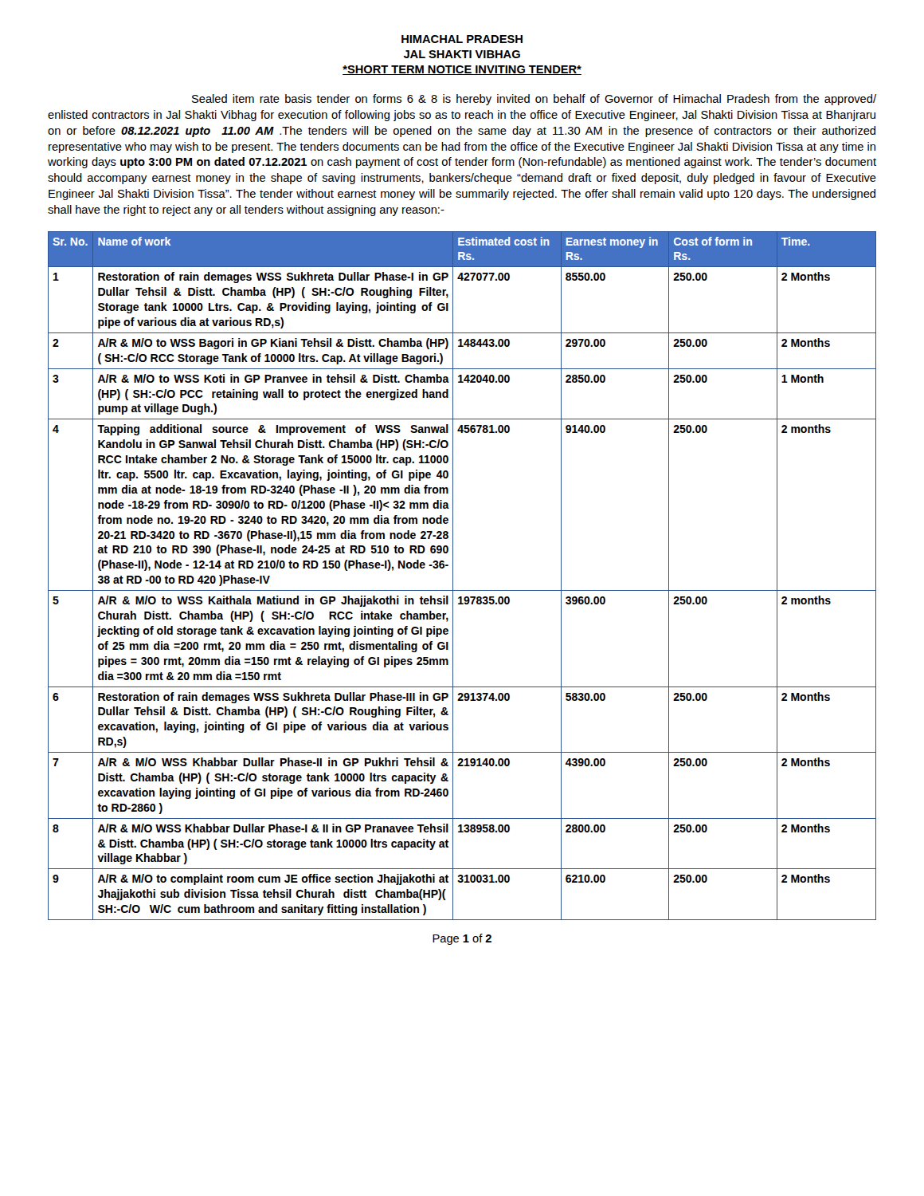HIMACHAL PRADESH JAL SHAKTI VIBHAG *SHORT TERM NOTICE INVITING TENDER*
Sealed item rate basis tender on forms 6 & 8 is hereby invited on behalf of Governor of Himachal Pradesh from the approved/ enlisted contractors in Jal Shakti Vibhag for execution of following jobs so as to reach in the office of Executive Engineer, Jal Shakti Division Tissa at Bhanjraru on or before 08.12.2021 upto 11.00 AM .The tenders will be opened on the same day at 11.30 AM in the presence of contractors or their authorized representative who may wish to be present. The tenders documents can be had from the office of the Executive Engineer Jal Shakti Division Tissa at any time in working days upto 3:00 PM on dated 07.12.2021 on cash payment of cost of tender form (Non-refundable) as mentioned against work. The tender’s document should accompany earnest money in the shape of saving instruments, bankers/cheque “demand draft or fixed deposit, duly pledged in favour of Executive Engineer Jal Shakti Division Tissa”. The tender without earnest money will be summarily rejected. The offer shall remain valid upto 120 days. The undersigned shall have the right to reject any or all tenders without assigning any reason:-
| Sr. No. | Name of work | Estimated cost in Rs. | Earnest money in Rs. | Cost of form in Rs. | Time. |
| --- | --- | --- | --- | --- | --- |
| 1 | Restoration of rain demages WSS Sukhreta Dullar Phase-I in GP Dullar Tehsil & Distt. Chamba (HP) ( SH:-C/O Roughing Filter, Storage tank 10000 Ltrs. Cap. & Providing laying, jointing of GI pipe of various dia at various RD,s) | 427077.00 | 8550.00 | 250.00 | 2 Months |
| 2 | A/R & M/O to WSS Bagori in GP Kiani Tehsil & Distt. Chamba (HP) ( SH:-C/O RCC Storage Tank of 10000 ltrs. Cap. At village Bagori.) | 148443.00 | 2970.00 | 250.00 | 2 Months |
| 3 | A/R & M/O to WSS Koti in GP Pranvee in tehsil & Distt. Chamba (HP) ( SH:-C/O PCC retaining wall to protect the energized hand pump at village Dugh.) | 142040.00 | 2850.00 | 250.00 | 1 Month |
| 4 | Tapping additional source & Improvement of WSS Sanwal Kandolu in GP Sanwal Tehsil Churah Distt. Chamba (HP) (SH:-C/O RCC Intake chamber 2 No. & Storage Tank of 15000 ltr. cap. 11000 ltr. cap. 5500 ltr. cap. Excavation, laying, jointing, of GI pipe 40 mm dia at node- 18-19 from RD-3240 (Phase -II ), 20 mm dia from node -18-29 from RD- 3090/0 to RD- 0/1200 (Phase -II)< 32 mm dia from node no. 19-20 RD - 3240 to RD 3420, 20 mm dia from node 20-21 RD-3420 to RD -3670 (Phase-II),15 mm dia from node 27-28 at RD 210 to RD 390 (Phase-II, node 24-25 at RD 510 to RD 690 (Phase-II), Node - 12-14 at RD 210/0 to RD 150 (Phase-I), Node -36-38 at RD -00 to RD 420 )Phase-IV | 456781.00 | 9140.00 | 250.00 | 2 months |
| 5 | A/R & M/O to WSS Kaithala Matiund in GP Jhajjakothi in tehsil Churah Distt. Chamba (HP) ( SH:-C/O RCC intake chamber, jeckting of old storage tank & excavation laying jointing of GI pipe of 25 mm dia =200 rmt, 20 mm dia = 250 rmt, dismentaling of GI pipes = 300 rmt, 20mm dia =150 rmt & relaying of GI pipes 25mm dia =300 rmt & 20 mm dia =150 rmt | 197835.00 | 3960.00 | 250.00 | 2 months |
| 6 | Restoration of rain demages WSS Sukhreta Dullar Phase-III in GP Dullar Tehsil & Distt. Chamba (HP) ( SH:-C/O Roughing Filter, & excavation, laying, jointing of GI pipe of various dia at various RD,s) | 291374.00 | 5830.00 | 250.00 | 2 Months |
| 7 | A/R & M/O WSS Khabbar Dullar Phase-II in GP Pukhri Tehsil & Distt. Chamba (HP) ( SH:-C/O storage tank 10000 ltrs capacity & excavation laying jointing of GI pipe of various dia from RD-2460 to RD-2860 ) | 219140.00 | 4390.00 | 250.00 | 2 Months |
| 8 | A/R & M/O WSS Khabbar Dullar Phase-I & II in GP Pranavee Tehsil & Distt. Chamba (HP) ( SH:-C/O storage tank 10000 ltrs capacity at village Khabbar ) | 138958.00 | 2800.00 | 250.00 | 2 Months |
| 9 | A/R & M/O to complaint room cum JE office section Jhajjakothi at Jhajjakothi sub division Tissa tehsil Churah distt Chamba(HP)( SH:-C/O W/C cum bathroom and sanitary fitting installation ) | 310031.00 | 6210.00 | 250.00 | 2 Months |
Page 1 of 2